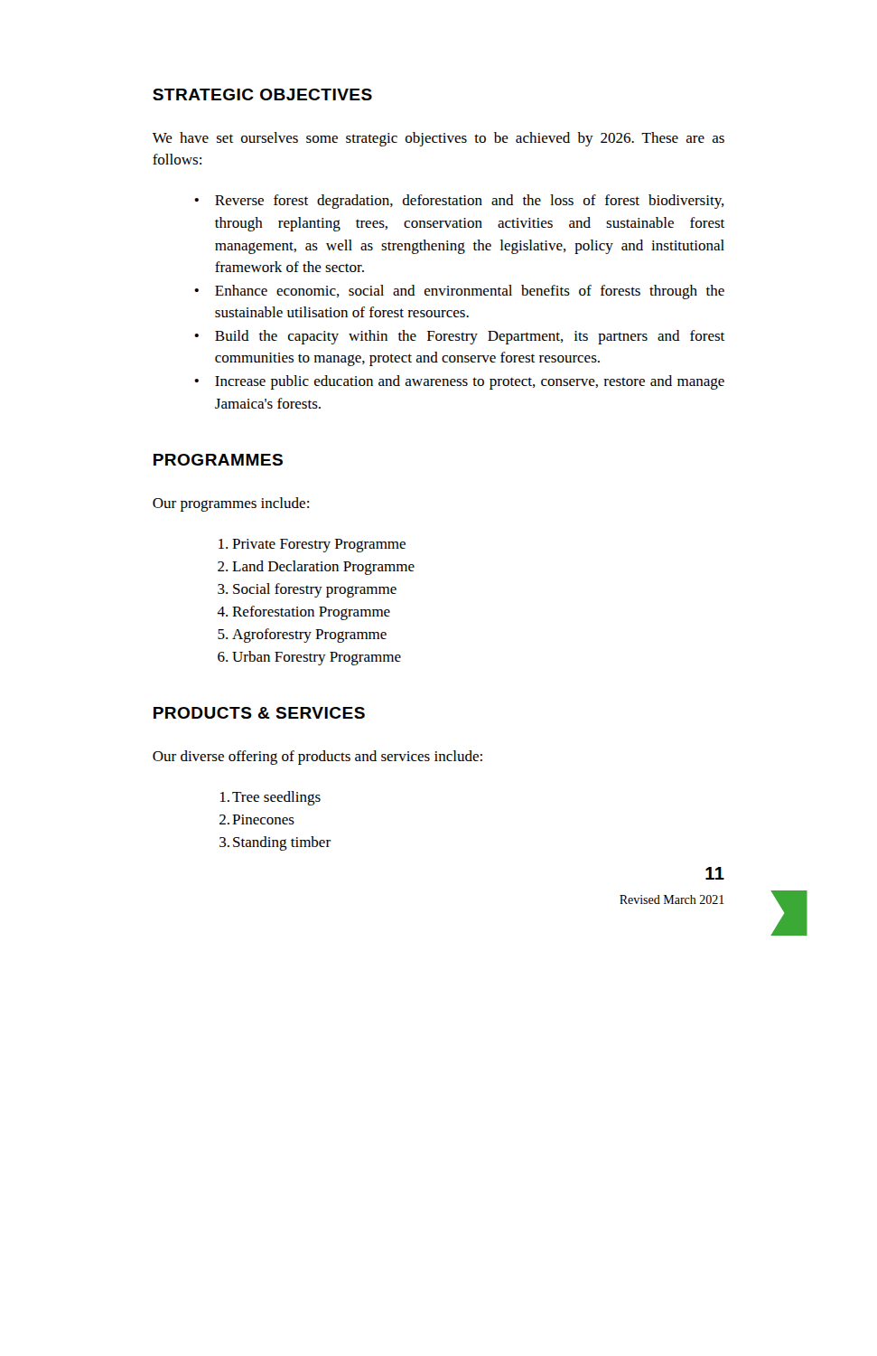STRATEGIC OBJECTIVES
We have set ourselves some strategic objectives to be achieved by 2026. These are as follows:
Reverse forest degradation, deforestation and the loss of forest biodiversity, through replanting trees, conservation activities and sustainable forest management, as well as strengthening the legislative, policy and institutional framework of the sector.
Enhance economic, social and environmental benefits of forests through the sustainable utilisation of forest resources.
Build the capacity within the Forestry Department, its partners and forest communities to manage, protect and conserve forest resources.
Increase public education and awareness to protect, conserve, restore and manage Jamaica's forests.
PROGRAMMES
Our programmes include:
Private Forestry Programme
Land Declaration Programme
Social forestry programme
Reforestation Programme
Agroforestry Programme
Urban Forestry Programme
PRODUCTS & SERVICES
Our diverse offering of products and services include:
Tree seedlings
Pinecones
Standing timber
11
Revised March 2021